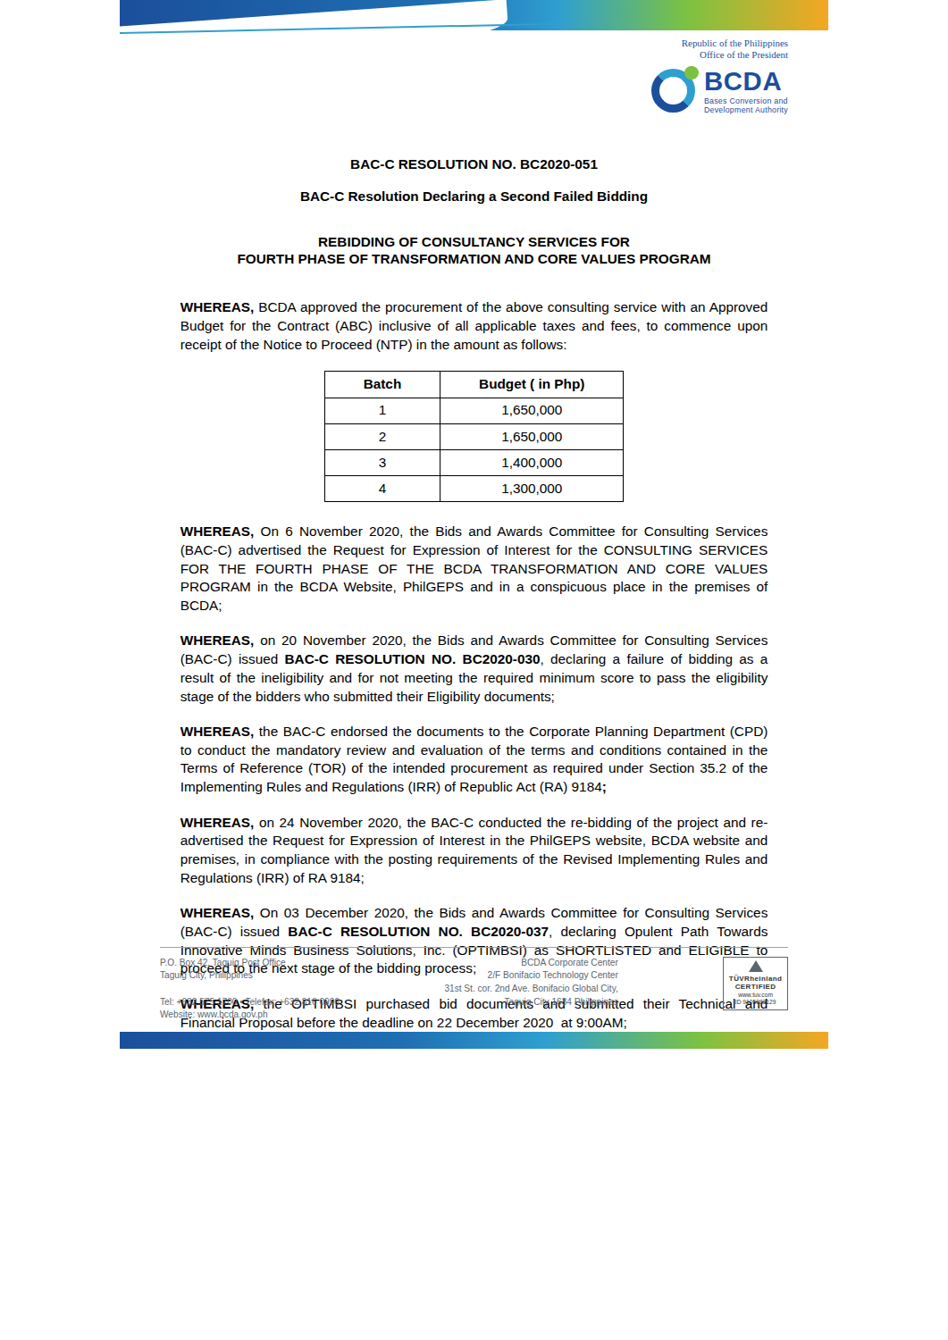Republic of the Philippines
Office of the President
BCDA
Bases Conversion and
Development Authority
BAC-C RESOLUTION NO. BC2020-051
BAC-C Resolution Declaring a Second Failed Bidding
REBIDDING OF CONSULTANCY SERVICES FOR
FOURTH PHASE OF TRANSFORMATION AND CORE VALUES PROGRAM
WHEREAS, BCDA approved the procurement of the above consulting service with an Approved Budget for the Contract (ABC) inclusive of all applicable taxes and fees, to commence upon receipt of the Notice to Proceed (NTP) in the amount as follows:
| Batch | Budget ( in Php) |
| --- | --- |
| 1 | 1,650,000 |
| 2 | 1,650,000 |
| 3 | 1,400,000 |
| 4 | 1,300,000 |
WHEREAS, On 6 November 2020, the Bids and Awards Committee for Consulting Services (BAC-C) advertised the Request for Expression of Interest for the CONSULTING SERVICES FOR THE FOURTH PHASE OF THE BCDA TRANSFORMATION AND CORE VALUES PROGRAM in the BCDA Website, PhilGEPS and in a conspicuous place in the premises of BCDA;
WHEREAS, on 20 November 2020, the Bids and Awards Committee for Consulting Services (BAC-C) issued BAC-C RESOLUTION NO. BC2020-030, declaring a failure of bidding as a result of the ineligibility and for not meeting the required minimum score to pass the eligibility stage of the bidders who submitted their Eligibility documents;
WHEREAS, the BAC-C endorsed the documents to the Corporate Planning Department (CPD) to conduct the mandatory review and evaluation of the terms and conditions contained in the Terms of Reference (TOR) of the intended procurement as required under Section 35.2 of the Implementing Rules and Regulations (IRR) of Republic Act (RA) 9184;
WHEREAS, on 24 November 2020, the BAC-C conducted the re-bidding of the project and re-advertised the Request for Expression of Interest in the PhilGEPS website, BCDA website and premises, in compliance with the posting requirements of the Revised Implementing Rules and Regulations (IRR) of RA 9184;
WHEREAS, On 03 December 2020, the Bids and Awards Committee for Consulting Services (BAC-C) issued BAC-C RESOLUTION NO. BC2020-037, declaring Opulent Path Towards Innovative Minds Business Solutions, Inc. (OPTIMBSI) as SHORTLISTED and ELIGIBLE to proceed to the next stage of the bidding process;
WHEREAS, the OPTIMBSI purchased bid documents and submitted their Technical and Financial Proposal before the deadline on 22 December 2020 at 9:00AM;
P.O. Box 42, Taguig Post Office
Taguig City, Philippines
Tel: +632 575 1700 • Telefax: +632 816 0996
Website: www.bcda.gov.ph
BCDA Corporate Center
2/F Bonifacio Technology Center
31st St. cor. 2nd Ave. Bonifacio Global City,
Taguig City 1634 Philippines
TÜVRheinland
CERTIFIED
www.tuv.com
ID 9105083129